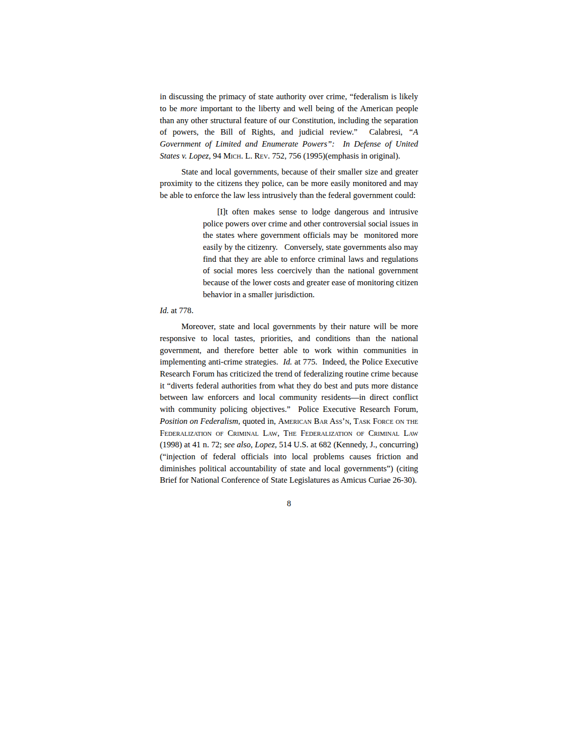in discussing the primacy of state authority over crime, “federalism is likely to be more important to the liberty and well being of the American people than any other structural feature of our Constitution, including the separation of powers, the Bill of Rights, and judicial review.” Calabresi, “A Government of Limited and Enumerate Powers”: In Defense of United States v. Lopez, 94 Mich. L. Rev. 752, 756 (1995)(emphasis in original).
State and local governments, because of their smaller size and greater proximity to the citizens they police, can be more easily monitored and may be able to enforce the law less intrusively than the federal government could:
[I]t often makes sense to lodge dangerous and intrusive police powers over crime and other controversial social issues in the states where government officials may be monitored more easily by the citizenry. Conversely, state governments also may find that they are able to enforce criminal laws and regulations of social mores less coercively than the national government because of the lower costs and greater ease of monitoring citizen behavior in a smaller jurisdiction.
Id. at 778.
Moreover, state and local governments by their nature will be more responsive to local tastes, priorities, and conditions than the national government, and therefore better able to work within communities in implementing anti-crime strategies. Id. at 775. Indeed, the Police Executive Research Forum has criticized the trend of federalizing routine crime because it “diverts federal authorities from what they do best and puts more distance between law enforcers and local community residents—in direct conflict with community policing objectives.” Police Executive Research Forum, Position on Federalism, quoted in, American Bar Ass’n, Task Force on the Federalization of Criminal Law, The Federalization of Criminal Law (1998) at 41 n. 72; see also, Lopez, 514 U.S. at 682 (Kennedy, J., concurring) (“injection of federal officials into local problems causes friction and diminishes political accountability of state and local governments”) (citing Brief for National Conference of State Legislatures as Amicus Curiae 26-30).
8